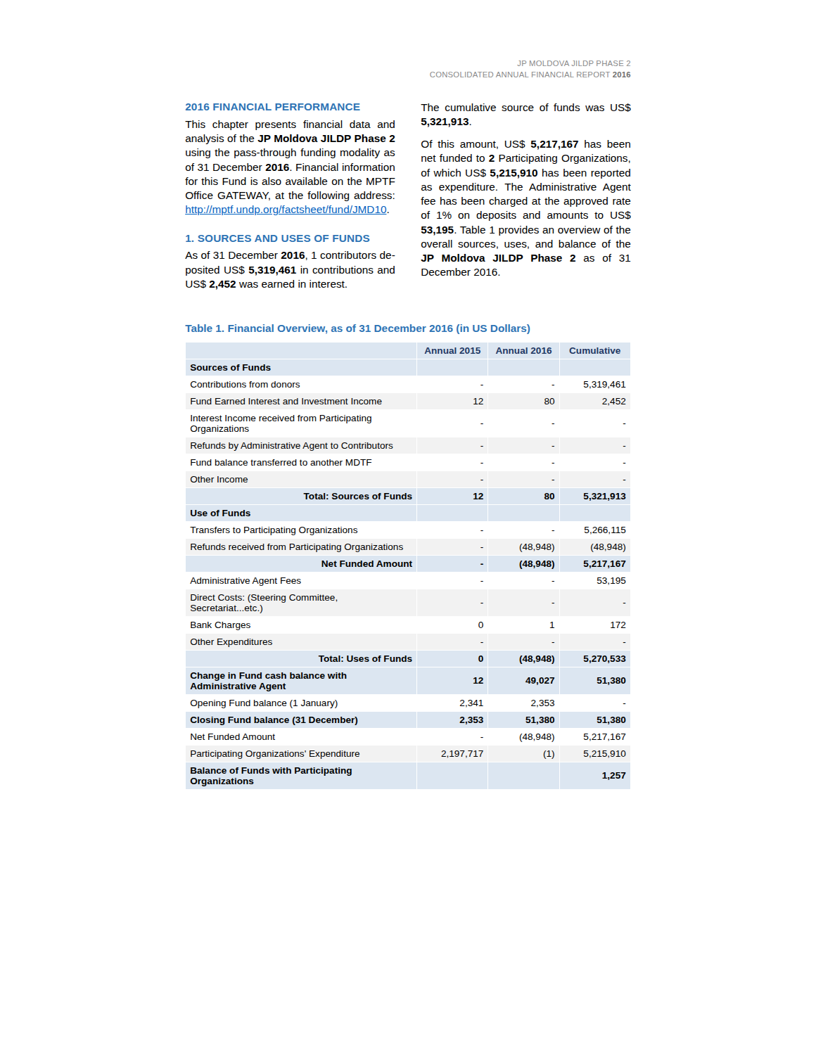JP MOLDOVA JILDP PHASE 2
CONSOLIDATED ANNUAL FINANCIAL REPORT 2016
2016 FINANCIAL PERFORMANCE
This chapter presents financial data and analysis of the JP Moldova JILDP Phase 2 using the pass-through funding modality as of 31 December 2016. Financial information for this Fund is also available on the MPTF Office GATEWAY, at the following address: http://mptf.undp.org/factsheet/fund/JMD10.
1. SOURCES AND USES OF FUNDS
As of 31 December 2016, 1 contributors deposited US$ 5,319,461 in contributions and US$ 2,452 was earned in interest.
The cumulative source of funds was US$ 5,321,913.
Of this amount, US$ 5,217,167 has been net funded to 2 Participating Organizations, of which US$ 5,215,910 has been reported as expenditure. The Administrative Agent fee has been charged at the approved rate of 1% on deposits and amounts to US$ 53,195. Table 1 provides an overview of the overall sources, uses, and balance of the JP Moldova JILDP Phase 2 as of 31 December 2016.
Table 1. Financial Overview, as of 31 December 2016 (in US Dollars)
| | Annual 2015 | Annual 2016 | Cumulative |
| --- | --- | --- | --- |
| Sources of Funds | | | |
| Contributions from donors | - | - | 5,319,461 |
| Fund Earned Interest and Investment Income | 12 | 80 | 2,452 |
| Interest Income received from Participating Organizations | - | - | - |
| Refunds by Administrative Agent to Contributors | - | - | - |
| Fund balance transferred to another MDTF | - | - | - |
| Other Income | - | - | - |
| Total: Sources of Funds | 12 | 80 | 5,321,913 |
| Use of Funds | | | |
| Transfers to Participating Organizations | - | - | 5,266,115 |
| Refunds received from Participating Organizations | - | (48,948) | (48,948) |
| Net Funded Amount | - | (48,948) | 5,217,167 |
| Administrative Agent Fees | - | - | 53,195 |
| Direct Costs: (Steering Committee, Secretariat...etc.) | - | - | - |
| Bank Charges | 0 | 1 | 172 |
| Other Expenditures | - | - | - |
| Total: Uses of Funds | 0 | (48,948) | 5,270,533 |
| Change in Fund cash balance with Administrative Agent | 12 | 49,027 | 51,380 |
| Opening Fund balance (1 January) | 2,341 | 2,353 | - |
| Closing Fund balance (31 December) | 2,353 | 51,380 | 51,380 |
| Net Funded Amount | - | (48,948) | 5,217,167 |
| Participating Organizations' Expenditure | 2,197,717 | (1) | 5,215,910 |
| Balance of Funds with Participating Organizations | | | 1,257 |